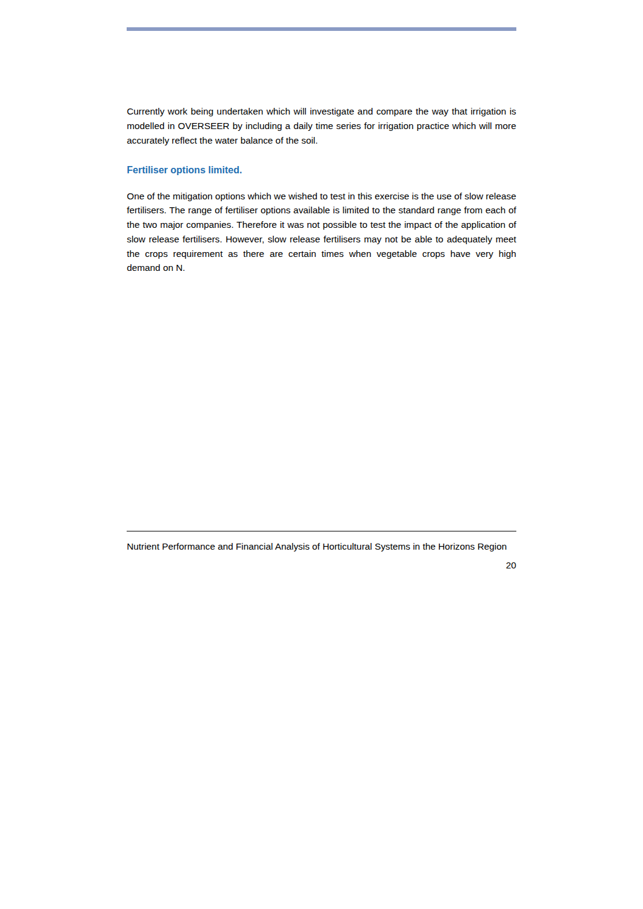Currently work being undertaken which will investigate and compare the way that irrigation is modelled in OVERSEER by including a daily time series for irrigation practice which will more accurately reflect the water balance of the soil.
Fertiliser options limited.
One of the mitigation options which we wished to test in this exercise is the use of slow release fertilisers. The range of fertiliser options available is limited to the standard range from each of the two major companies. Therefore it was not possible to test the impact of the application of slow release fertilisers. However, slow release fertilisers may not be able to adequately meet the crops requirement as there are certain times when vegetable crops have very high demand on N.
Nutrient Performance and Financial Analysis of Horticultural Systems in the Horizons Region
20